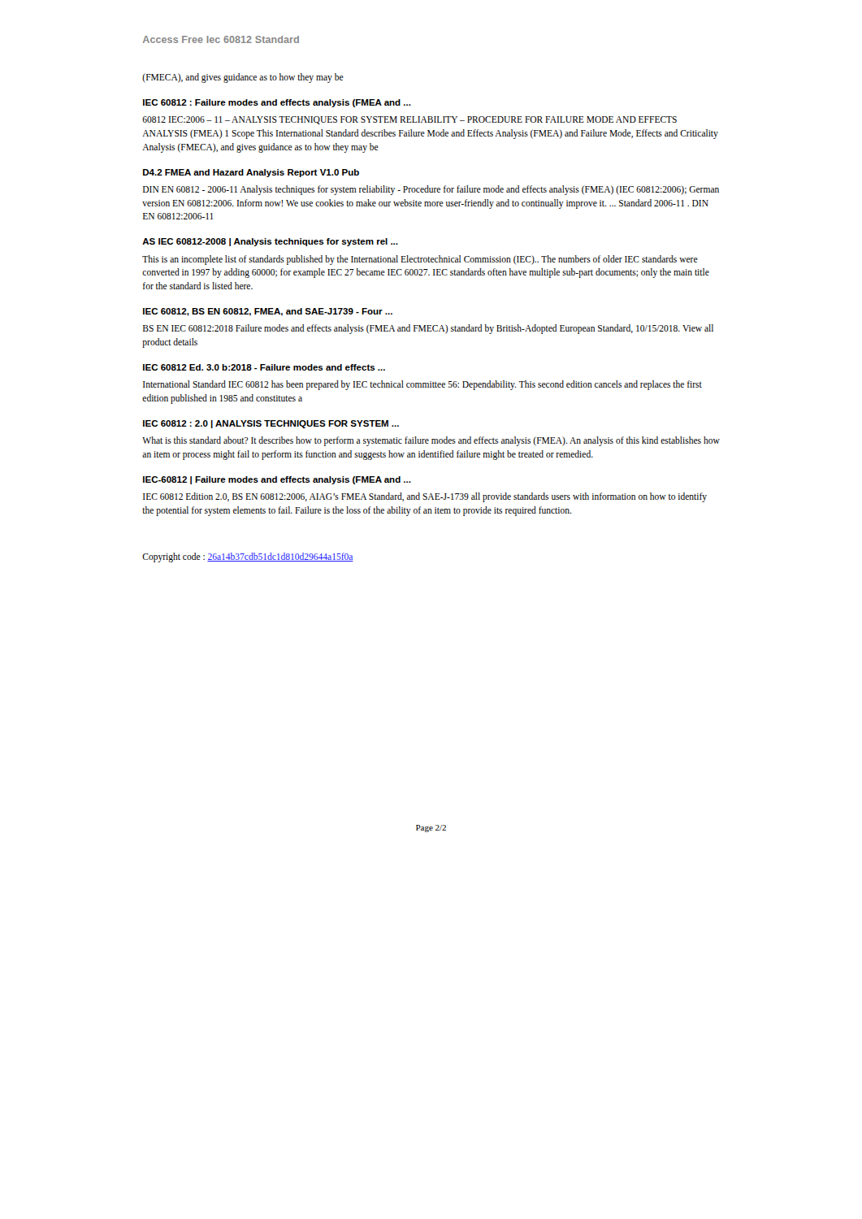Access Free Iec 60812 Standard
(FMECA), and gives guidance as to how they may be
IEC 60812 : Failure modes and effects analysis (FMEA and ...
60812 IEC:2006 – 11 – ANALYSIS TECHNIQUES FOR SYSTEM RELIABILITY – PROCEDURE FOR FAILURE MODE AND EFFECTS ANALYSIS (FMEA) 1 Scope This International Standard describes Failure Mode and Effects Analysis (FMEA) and Failure Mode, Effects and Criticality Analysis (FMECA), and gives guidance as to how they may be
D4.2 FMEA and Hazard Analysis Report V1.0 Pub
DIN EN 60812 - 2006-11 Analysis techniques for system reliability - Procedure for failure mode and effects analysis (FMEA) (IEC 60812:2006); German version EN 60812:2006. Inform now! We use cookies to make our website more user-friendly and to continually improve it. ... Standard 2006-11 . DIN EN 60812:2006-11
AS IEC 60812-2008 | Analysis techniques for system rel ...
This is an incomplete list of standards published by the International Electrotechnical Commission (IEC).. The numbers of older IEC standards were converted in 1997 by adding 60000; for example IEC 27 became IEC 60027. IEC standards often have multiple sub-part documents; only the main title for the standard is listed here.
IEC 60812, BS EN 60812, FMEA, and SAE-J1739 - Four ...
BS EN IEC 60812:2018 Failure modes and effects analysis (FMEA and FMECA) standard by British-Adopted European Standard, 10/15/2018. View all product details
IEC 60812 Ed. 3.0 b:2018 - Failure modes and effects ...
International Standard IEC 60812 has been prepared by IEC technical committee 56: Dependability. This second edition cancels and replaces the first edition published in 1985 and constitutes a
IEC 60812 : 2.0 | ANALYSIS TECHNIQUES FOR SYSTEM ...
What is this standard about? It describes how to perform a systematic failure modes and effects analysis (FMEA). An analysis of this kind establishes how an item or process might fail to perform its function and suggests how an identified failure might be treated or remedied.
IEC-60812 | Failure modes and effects analysis (FMEA and ...
IEC 60812 Edition 2.0, BS EN 60812:2006, AIAG’s FMEA Standard, and SAE-J-1739 all provide standards users with information on how to identify the potential for system elements to fail. Failure is the loss of the ability of an item to provide its required function.
Copyright code : 26a14b37cdb51dc1d810d29644a15f0a
Page 2/2